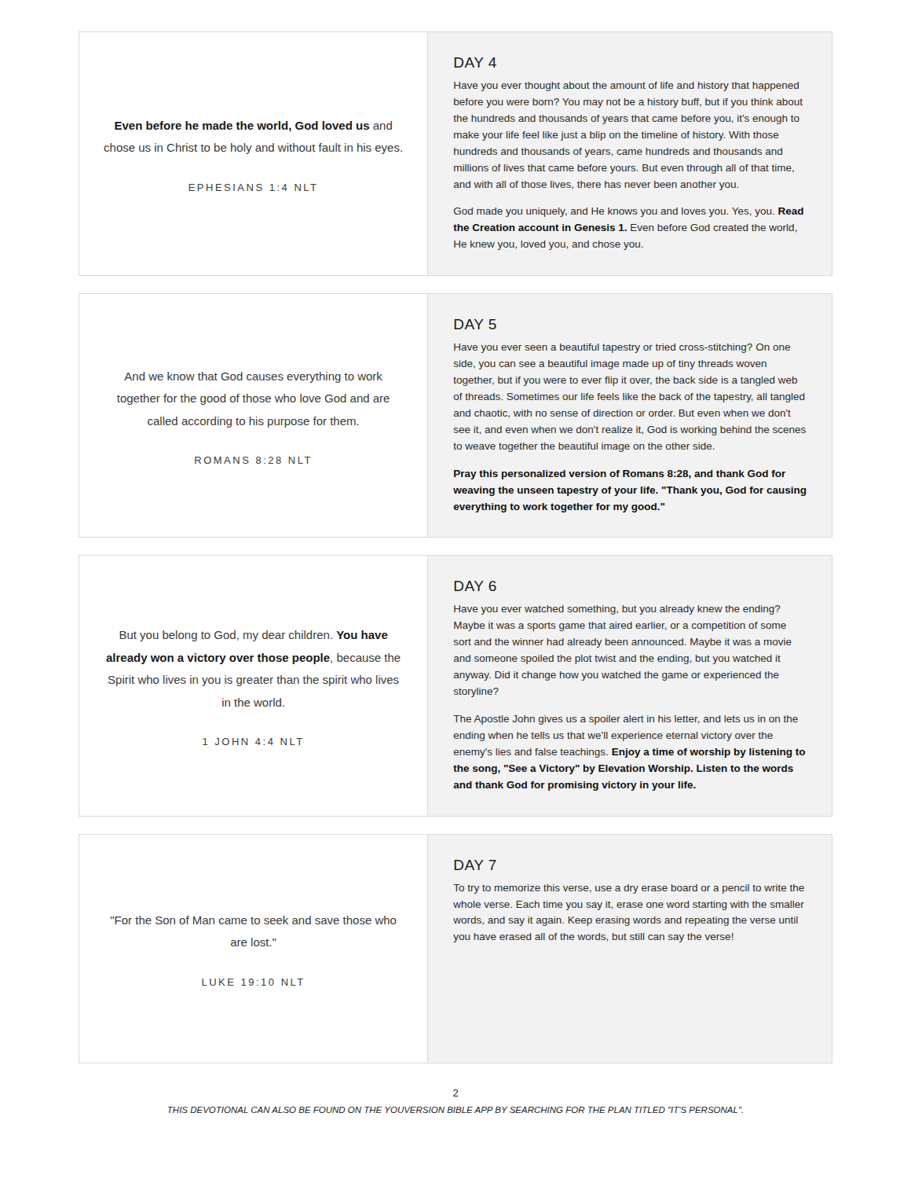Even before he made the world, God loved us and chose us in Christ to be holy and without fault in his eyes.
EPHESIANS 1:4 NLT
DAY 4
Have you ever thought about the amount of life and history that happened before you were born? You may not be a history buff, but if you think about the hundreds and thousands of years that came before you, it's enough to make your life feel like just a blip on the timeline of history. With those hundreds and thousands of years, came hundreds and thousands and millions of lives that came before yours. But even through all of that time, and with all of those lives, there has never been another you.
God made you uniquely, and He knows you and loves you. Yes, you. Read the Creation account in Genesis 1. Even before God created the world, He knew you, loved you, and chose you.
And we know that God causes everything to work together for the good of those who love God and are called according to his purpose for them.
ROMANS 8:28 NLT
DAY 5
Have you ever seen a beautiful tapestry or tried cross-stitching? On one side, you can see a beautiful image made up of tiny threads woven together, but if you were to ever flip it over, the back side is a tangled web of threads. Sometimes our life feels like the back of the tapestry, all tangled and chaotic, with no sense of direction or order. But even when we don't see it, and even when we don't realize it, God is working behind the scenes to weave together the beautiful image on the other side.
Pray this personalized version of Romans 8:28, and thank God for weaving the unseen tapestry of your life. "Thank you, God for causing everything to work together for my good."
But you belong to God, my dear children. You have already won a victory over those people, because the Spirit who lives in you is greater than the spirit who lives in the world.
1 JOHN 4:4 NLT
DAY 6
Have you ever watched something, but you already knew the ending? Maybe it was a sports game that aired earlier, or a competition of some sort and the winner had already been announced. Maybe it was a movie and someone spoiled the plot twist and the ending, but you watched it anyway. Did it change how you watched the game or experienced the storyline?
The Apostle John gives us a spoiler alert in his letter, and lets us in on the ending when he tells us that we'll experience eternal victory over the enemy's lies and false teachings. Enjoy a time of worship by listening to the song, "See a Victory" by Elevation Worship. Listen to the words and thank God for promising victory in your life.
"For the Son of Man came to seek and save those who are lost."
LUKE 19:10 NLT
DAY 7
To try to memorize this verse, use a dry erase board or a pencil to write the whole verse. Each time you say it, erase one word starting with the smaller words, and say it again. Keep erasing words and repeating the verse until you have erased all of the words, but still can say the verse!
2
THIS DEVOTIONAL CAN ALSO BE FOUND ON THE YOUVERSION BIBLE APP BY SEARCHING FOR THE PLAN TITLED "IT'S PERSONAL".